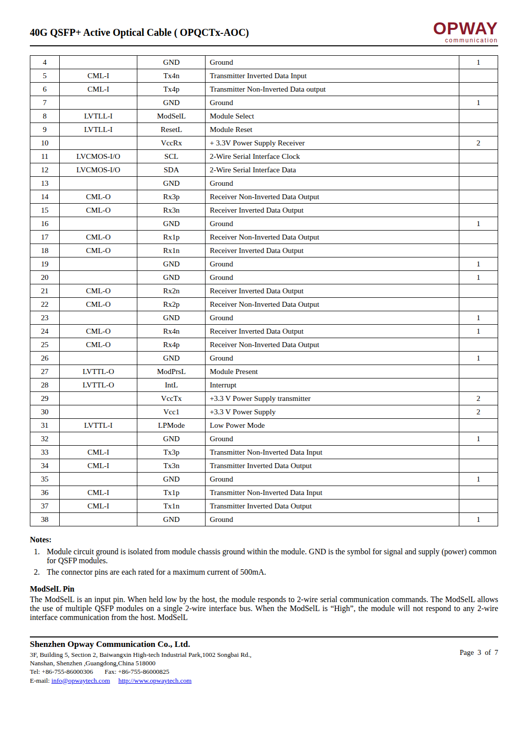40G QSFP+ Active Optical Cable ( OPQCTx-AOC)
OPWAY
communication
| 4 | | GND | Ground | 1 |
| 5 | CML-I | Tx4n | Transmitter Inverted Data Input | |
| 6 | CML-I | Tx4p | Transmitter Non-Inverted Data output | |
| 7 | | GND | Ground | 1 |
| 8 | LVTLL-I | ModSelL | Module Select | |
| 9 | LVTLL-I | ResetL | Module Reset | |
| 10 | | VccRx | + 3.3V Power Supply Receiver | 2 |
| 11 | LVCMOS-I/O | SCL | 2-Wire Serial Interface Clock | |
| 12 | LVCMOS-I/O | SDA | 2-Wire Serial Interface Data | |
| 13 | | GND | Ground | |
| 14 | CML-O | Rx3p | Receiver Non-Inverted Data Output | |
| 15 | CML-O | Rx3n | Receiver Inverted Data Output | |
| 16 | | GND | Ground | 1 |
| 17 | CML-O | Rx1p | Receiver Non-Inverted Data Output | |
| 18 | CML-O | Rx1n | Receiver Inverted Data Output | |
| 19 | | GND | Ground | 1 |
| 20 | | GND | Ground | 1 |
| 21 | CML-O | Rx2n | Receiver Inverted Data Output | |
| 22 | CML-O | Rx2p | Receiver Non-Inverted Data Output | |
| 23 | | GND | Ground | 1 |
| 24 | CML-O | Rx4n | Receiver Inverted Data Output | 1 |
| 25 | CML-O | Rx4p | Receiver Non-Inverted Data Output | |
| 26 | | GND | Ground | 1 |
| 27 | LVTTL-O | ModPrsL | Module Present | |
| 28 | LVTTL-O | IntL | Interrupt | |
| 29 | | VccTx | +3.3 V Power Supply transmitter | 2 |
| 30 | | Vcc1 | +3.3 V Power Supply | 2 |
| 31 | LVTTL-I | LPMode | Low Power Mode | |
| 32 | | GND | Ground | 1 |
| 33 | CML-I | Tx3p | Transmitter Non-Inverted Data Input | |
| 34 | CML-I | Tx3n | Transmitter Inverted Data Output | |
| 35 | | GND | Ground | 1 |
| 36 | CML-I | Tx1p | Transmitter Non-Inverted Data Input | |
| 37 | CML-I | Tx1n | Transmitter Inverted Data Output | |
| 38 | | GND | Ground | 1 |
Notes:
Module circuit ground is isolated from module chassis ground within the module. GND is the symbol for signal and supply (power) common for QSFP modules.
The connector pins are each rated for a maximum current of 500mA.
ModSelL Pin
The ModSelL is an input pin. When held low by the host, the module responds to 2-wire serial communication commands. The ModSelL allows the use of multiple QSFP modules on a single 2-wire interface bus. When the ModSelL is “High”, the module will not respond to any 2-wire interface communication from the host. ModSelL
Shenzhen Opway Communication Co., Ltd.
3F, Building 5, Section 2, Baiwangxin High-tech Industrial Park,1002 Songbai Rd.,
Nanshan, Shenzhen ,Guangdong,China 518000
Tel: +86-755-86000306 Fax: +86-755-86000825
E-mail: info@opwaytech.com http://www.opwaytech.com
Page 3 of 7